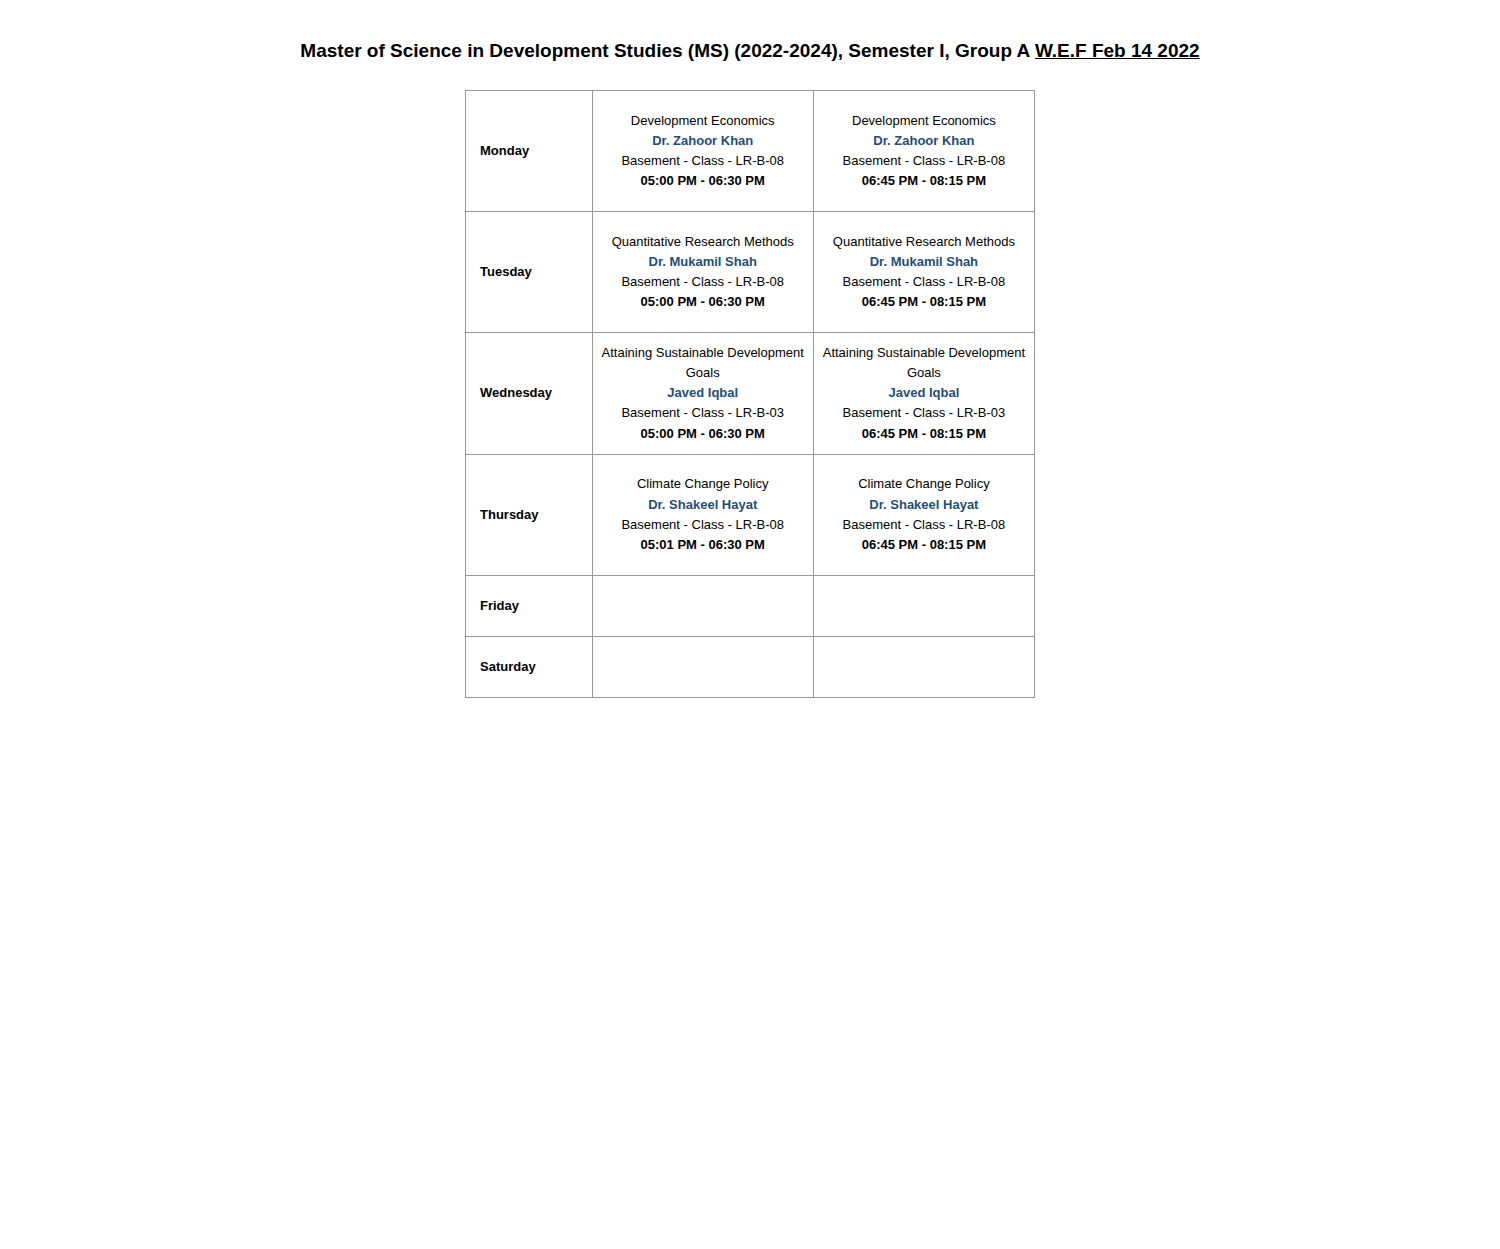Master of Science in Development Studies (MS) (2022-2024), Semester I, Group A W.E.F Feb 14 2022
| Monday | Development Economics Dr. Zahoor Khan Basement - Class - LR-B-08 05:00 PM - 06:30 PM | Development Economics Dr. Zahoor Khan Basement - Class - LR-B-08 06:45 PM - 08:15 PM |
| Tuesday | Quantitative Research Methods Dr. Mukamil Shah Basement - Class - LR-B-08 05:00 PM - 06:30 PM | Quantitative Research Methods Dr. Mukamil Shah Basement - Class - LR-B-08 06:45 PM - 08:15 PM |
| Wednesday | Attaining Sustainable Development Goals Javed Iqbal Basement - Class - LR-B-03 05:00 PM - 06:30 PM | Attaining Sustainable Development Goals Javed Iqbal Basement - Class - LR-B-03 06:45 PM - 08:15 PM |
| Thursday | Climate Change Policy Dr. Shakeel Hayat Basement - Class - LR-B-08 05:01 PM - 06:30 PM | Climate Change Policy Dr. Shakeel Hayat Basement - Class - LR-B-08 06:45 PM - 08:15 PM |
| Friday | | |
| Saturday | | |